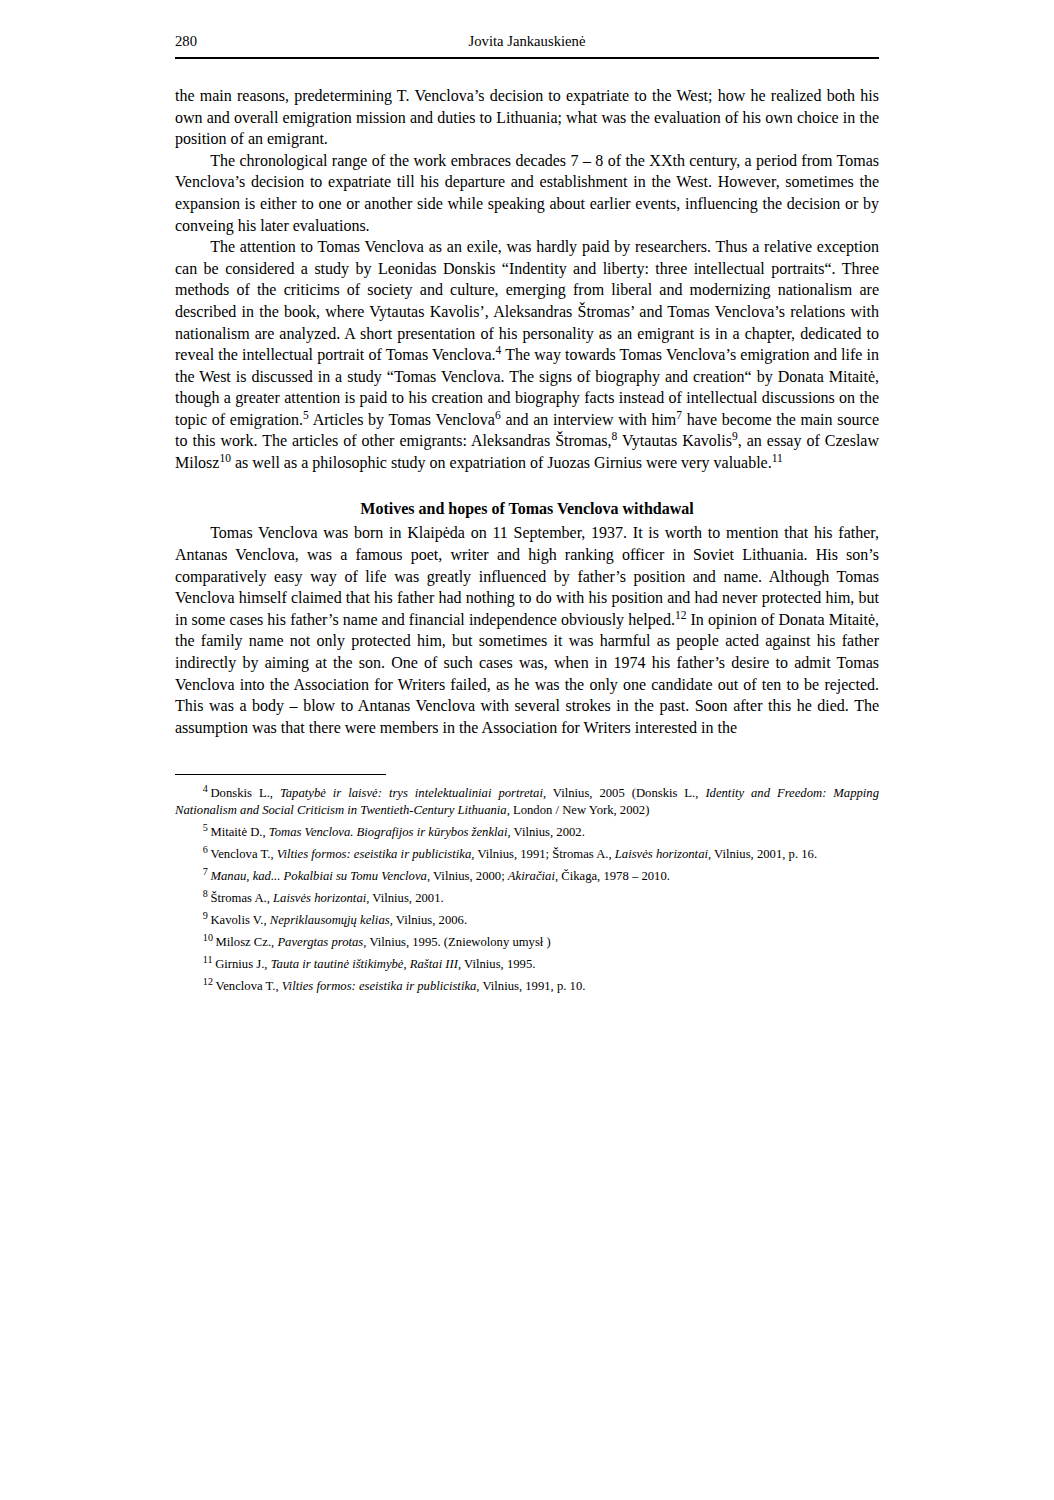280 Jovita Jankauskienė
the main reasons, predetermining T. Venclova’s decision to expatriate to the West; how he realized both his own and overall emigration mission and duties to Lithuania; what was the evaluation of his own choice in the position of an emigrant.
The chronological range of the work embraces decades 7 – 8 of the XXth century, a period from Tomas Venclova’s decision to expatriate till his departure and establishment in the West. However, sometimes the expansion is either to one or another side while speaking about earlier events, influencing the decision or by conveing his later evaluations.
The attention to Tomas Venclova as an exile, was hardly paid by researchers. Thus a relative exception can be considered a study by Leonidas Donskis “Indentity and liberty: three intellectual portraits“. Three methods of the criticims of society and culture, emerging from liberal and modernizing nationalism are described in the book, where Vytautas Kavolis’, Aleksandras Štromas’ and Tomas Venclova’s relations with nationalism are analyzed. A short presentation of his personality as an emigrant is in a chapter, dedicated to reveal the intellectual portrait of Tomas Venclova.4 The way towards Tomas Venclova’s emigration and life in the West is discussed in a study “Tomas Venclova. The signs of biography and creation“ by Donata Mitaitė, though a greater attention is paid to his creation and biography facts instead of intellectual discussions on the topic of emigration.5 Articles by Tomas Venclova6 and an interview with him7 have become the main source to this work. The articles of other emigrants: Aleksandras Štromas,8 Vytautas Kavolis9, an essay of Czeslaw Milosz10 as well as a philosophic study on expatriation of Juozas Girnius were very valuable.11
Motives and hopes of Tomas Venclova withdawal
Tomas Venclova was born in Klaipėda on 11 September, 1937. It is worth to mention that his father, Antanas Venclova, was a famous poet, writer and high ranking officer in Soviet Lithuania. His son’s comparatively easy way of life was greatly influenced by father’s position and name. Although Tomas Venclova himself claimed that his father had nothing to do with his position and had never protected him, but in some cases his father’s name and financial independence obviously helped.12 In opinion of Donata Mitaitė, the family name not only protected him, but sometimes it was harmful as people acted against his father indirectly by aiming at the son. One of such cases was, when in 1974 his father’s desire to admit Tomas Venclova into the Association for Writers failed, as he was the only one candidate out of ten to be rejected. This was a body – blow to Antanas Venclova with several strokes in the past. Soon after this he died. The assumption was that there were members in the Association for Writers interested in the
4 Donskis L., Tapatybė ir laisvė: trys intelektualiniai portretai, Vilnius, 2005 (Donskis L., Identity and Freedom: Mapping Nationalism and Social Criticism in Twentieth-Century Lithuania, London / New York, 2002)
5 Mitaitė D., Tomas Venclova. Biografijos ir kūrybos ženklai, Vilnius, 2002.
6 Venclova T., Vilties formos: eseistika ir publicistika, Vilnius, 1991; Štromas A., Laisvės horizontai, Vilnius, 2001, p. 16.
7 Manau, kad... Pokalbiai su Tomu Venclova, Vilnius, 2000; Akiračiai, Čikaga, 1978 – 2010.
8 Štromas A., Laisvės horizontai, Vilnius, 2001.
9 Kavolis V., Nepriklausomųjų kelias, Vilnius, 2006.
10 Milosz Cz., Pavergtas protas, Vilnius, 1995. (Zniewolony umysł )
11 Girnius J., Tauta ir tautinė ištikimybė, Raštai III, Vilnius, 1995.
12 Venclova T., Vilties formos: eseistika ir publicistika, Vilnius, 1991, p. 10.